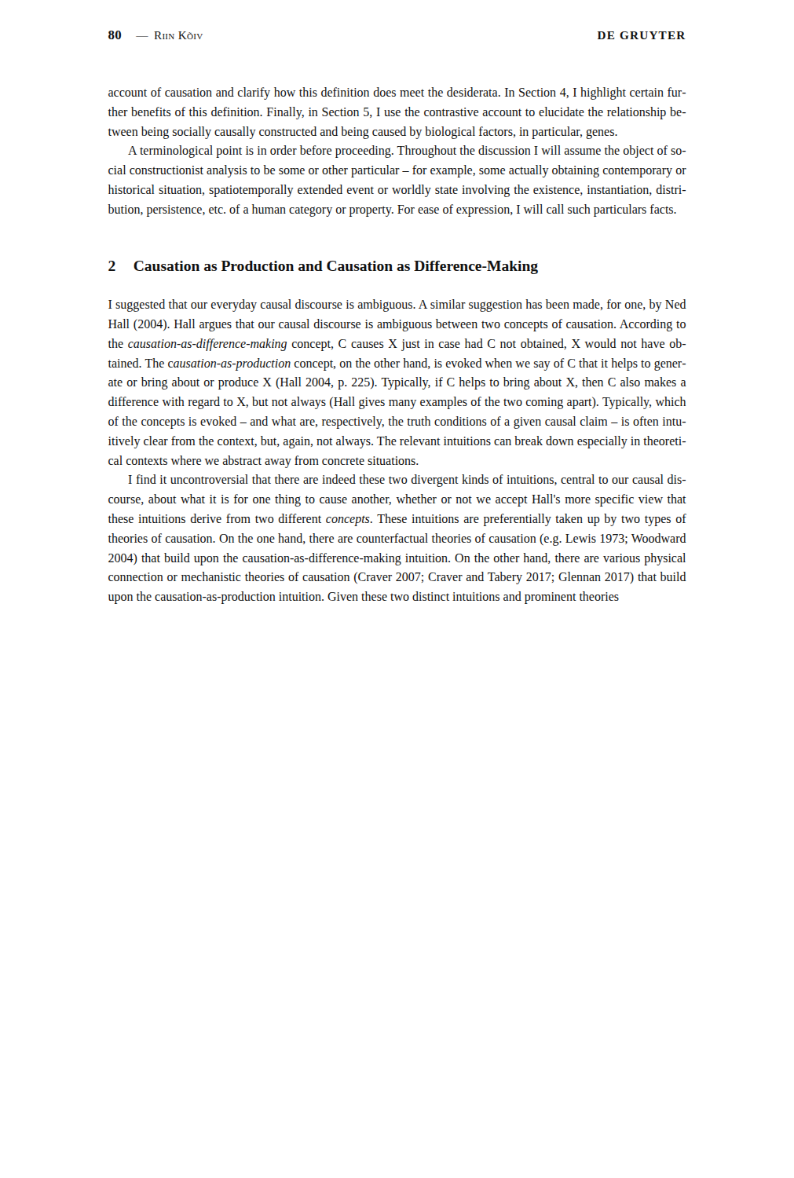80 Riin Kõiv DE GRUYTER
account of causation and clarify how this definition does meet the desiderata. In Section 4, I highlight certain further benefits of this definition. Finally, in Section 5, I use the contrastive account to elucidate the relationship between being socially causally constructed and being caused by biological factors, in particular, genes.
A terminological point is in order before proceeding. Throughout the discussion I will assume the object of social constructionist analysis to be some or other particular – for example, some actually obtaining contemporary or historical situation, spatiotemporally extended event or worldly state involving the existence, instantiation, distribution, persistence, etc. of a human category or property. For ease of expression, I will call such particulars facts.
2 Causation as Production and Causation as Difference-Making
I suggested that our everyday causal discourse is ambiguous. A similar suggestion has been made, for one, by Ned Hall (2004). Hall argues that our causal discourse is ambiguous between two concepts of causation. According to the causation-as-difference-making concept, C causes X just in case had C not obtained, X would not have obtained. The causation-as-production concept, on the other hand, is evoked when we say of C that it helps to generate or bring about or produce X (Hall 2004, p. 225). Typically, if C helps to bring about X, then C also makes a difference with regard to X, but not always (Hall gives many examples of the two coming apart). Typically, which of the concepts is evoked – and what are, respectively, the truth conditions of a given causal claim – is often intuitively clear from the context, but, again, not always. The relevant intuitions can break down especially in theoretical contexts where we abstract away from concrete situations.
I find it uncontroversial that there are indeed these two divergent kinds of intuitions, central to our causal discourse, about what it is for one thing to cause another, whether or not we accept Hall's more specific view that these intuitions derive from two different concepts. These intuitions are preferentially taken up by two types of theories of causation. On the one hand, there are counterfactual theories of causation (e.g. Lewis 1973; Woodward 2004) that build upon the causation-as-difference-making intuition. On the other hand, there are various physical connection or mechanistic theories of causation (Craver 2007; Craver and Tabery 2017; Glennan 2017) that build upon the causation-as-production intuition. Given these two distinct intuitions and prominent theories